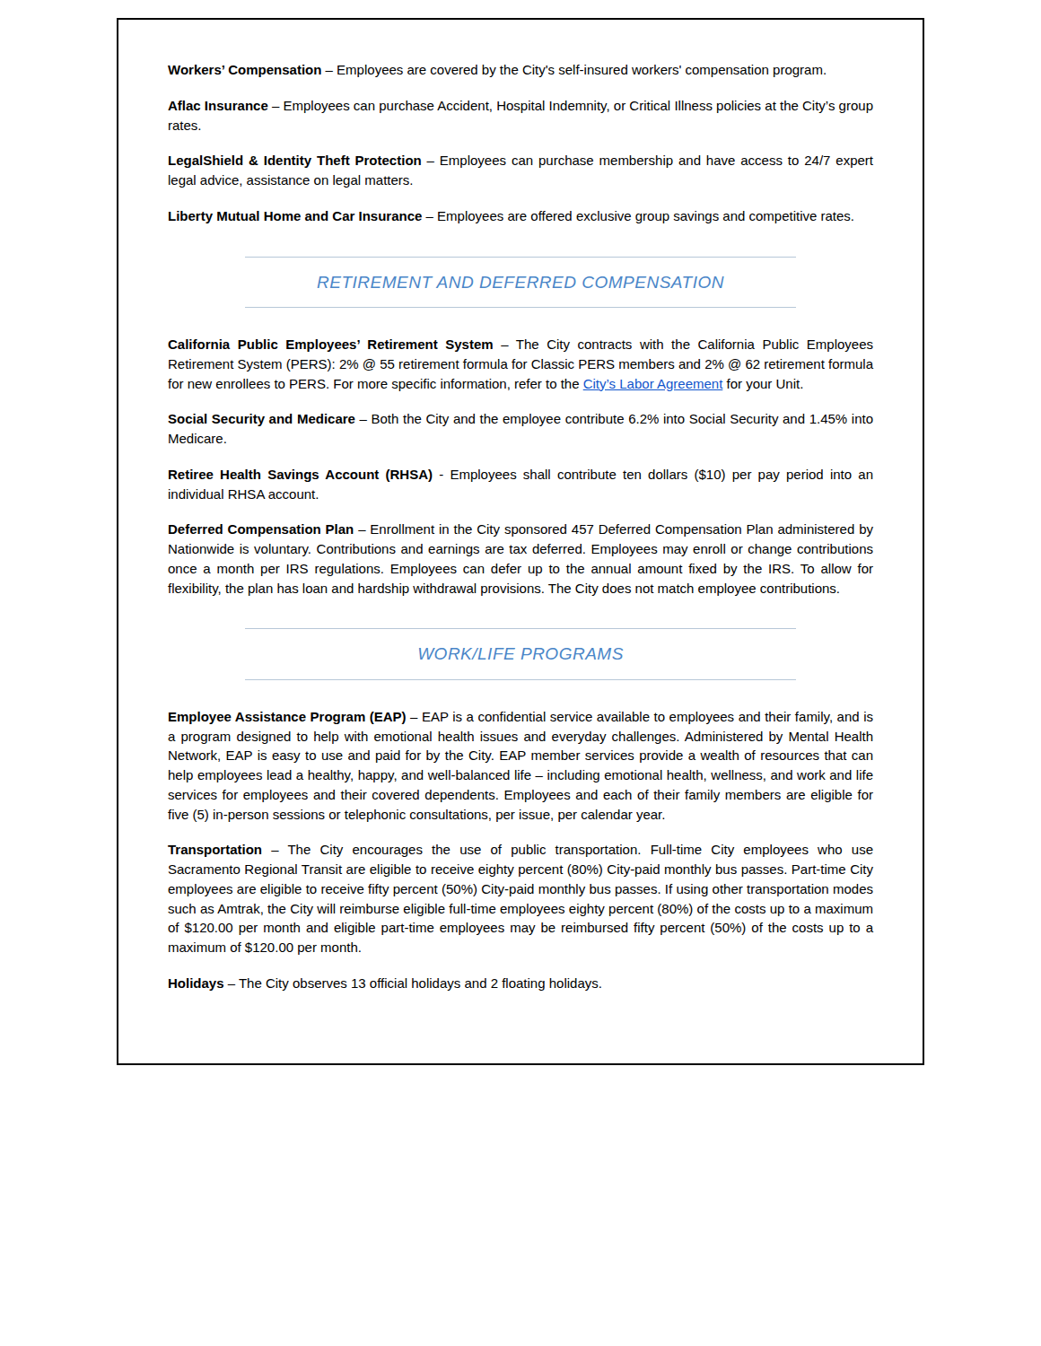Workers’ Compensation – Employees are covered by the City's self-insured workers' compensation program.
Aflac Insurance – Employees can purchase Accident, Hospital Indemnity, or Critical Illness policies at the City’s group rates.
LegalShield & Identity Theft Protection – Employees can purchase membership and have access to 24/7 expert legal advice, assistance on legal matters.
Liberty Mutual Home and Car Insurance – Employees are offered exclusive group savings and competitive rates.
RETIREMENT AND DEFERRED COMPENSATION
California Public Employees’ Retirement System – The City contracts with the California Public Employees Retirement System (PERS): 2% @ 55 retirement formula for Classic PERS members and 2% @ 62 retirement formula for new enrollees to PERS. For more specific information, refer to the City’s Labor Agreement for your Unit.
Social Security and Medicare – Both the City and the employee contribute 6.2% into Social Security and 1.45% into Medicare.
Retiree Health Savings Account (RHSA) - Employees shall contribute ten dollars ($10) per pay period into an individual RHSA account.
Deferred Compensation Plan – Enrollment in the City sponsored 457 Deferred Compensation Plan administered by Nationwide is voluntary. Contributions and earnings are tax deferred. Employees may enroll or change contributions once a month per IRS regulations. Employees can defer up to the annual amount fixed by the IRS. To allow for flexibility, the plan has loan and hardship withdrawal provisions. The City does not match employee contributions.
WORK/LIFE PROGRAMS
Employee Assistance Program (EAP) – EAP is a confidential service available to employees and their family, and is a program designed to help with emotional health issues and everyday challenges. Administered by Mental Health Network, EAP is easy to use and paid for by the City. EAP member services provide a wealth of resources that can help employees lead a healthy, happy, and well-balanced life – including emotional health, wellness, and work and life services for employees and their covered dependents. Employees and each of their family members are eligible for five (5) in-person sessions or telephonic consultations, per issue, per calendar year.
Transportation – The City encourages the use of public transportation. Full-time City employees who use Sacramento Regional Transit are eligible to receive eighty percent (80%) City-paid monthly bus passes. Part-time City employees are eligible to receive fifty percent (50%) City-paid monthly bus passes. If using other transportation modes such as Amtrak, the City will reimburse eligible full-time employees eighty percent (80%) of the costs up to a maximum of $120.00 per month and eligible part-time employees may be reimbursed fifty percent (50%) of the costs up to a maximum of $120.00 per month.
Holidays – The City observes 13 official holidays and 2 floating holidays.